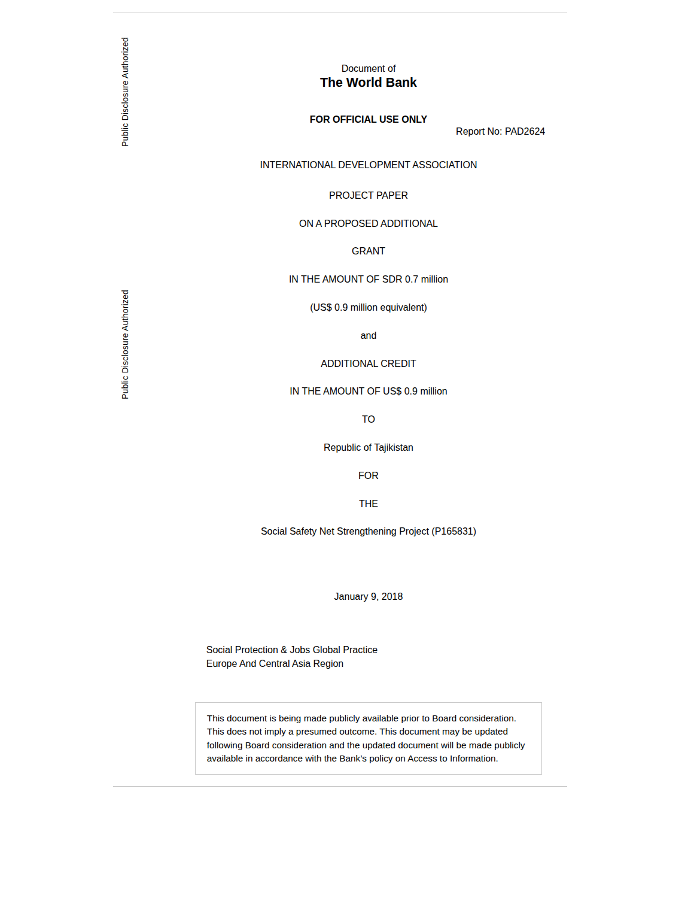Public Disclosure Authorized
Public Disclosure Authorized
Document of
The World Bank
FOR OFFICIAL USE ONLY
Report No: PAD2624
INTERNATIONAL DEVELOPMENT ASSOCIATION
PROJECT PAPER
ON A PROPOSED ADDITIONAL
GRANT
IN THE AMOUNT OF SDR 0.7 million
(US$ 0.9 million equivalent)
and
ADDITIONAL CREDIT
IN THE AMOUNT OF US$ 0.9 million
TO
Republic of Tajikistan
FOR
THE
Social Safety Net Strengthening Project (P165831)
January 9, 2018
Social Protection & Jobs Global Practice
Europe And Central Asia Region
This document is being made publicly available prior to Board consideration. This does not imply a presumed outcome. This document may be updated following Board consideration and the updated document will be made publicly available in accordance with the Bank’s policy on Access to Information.